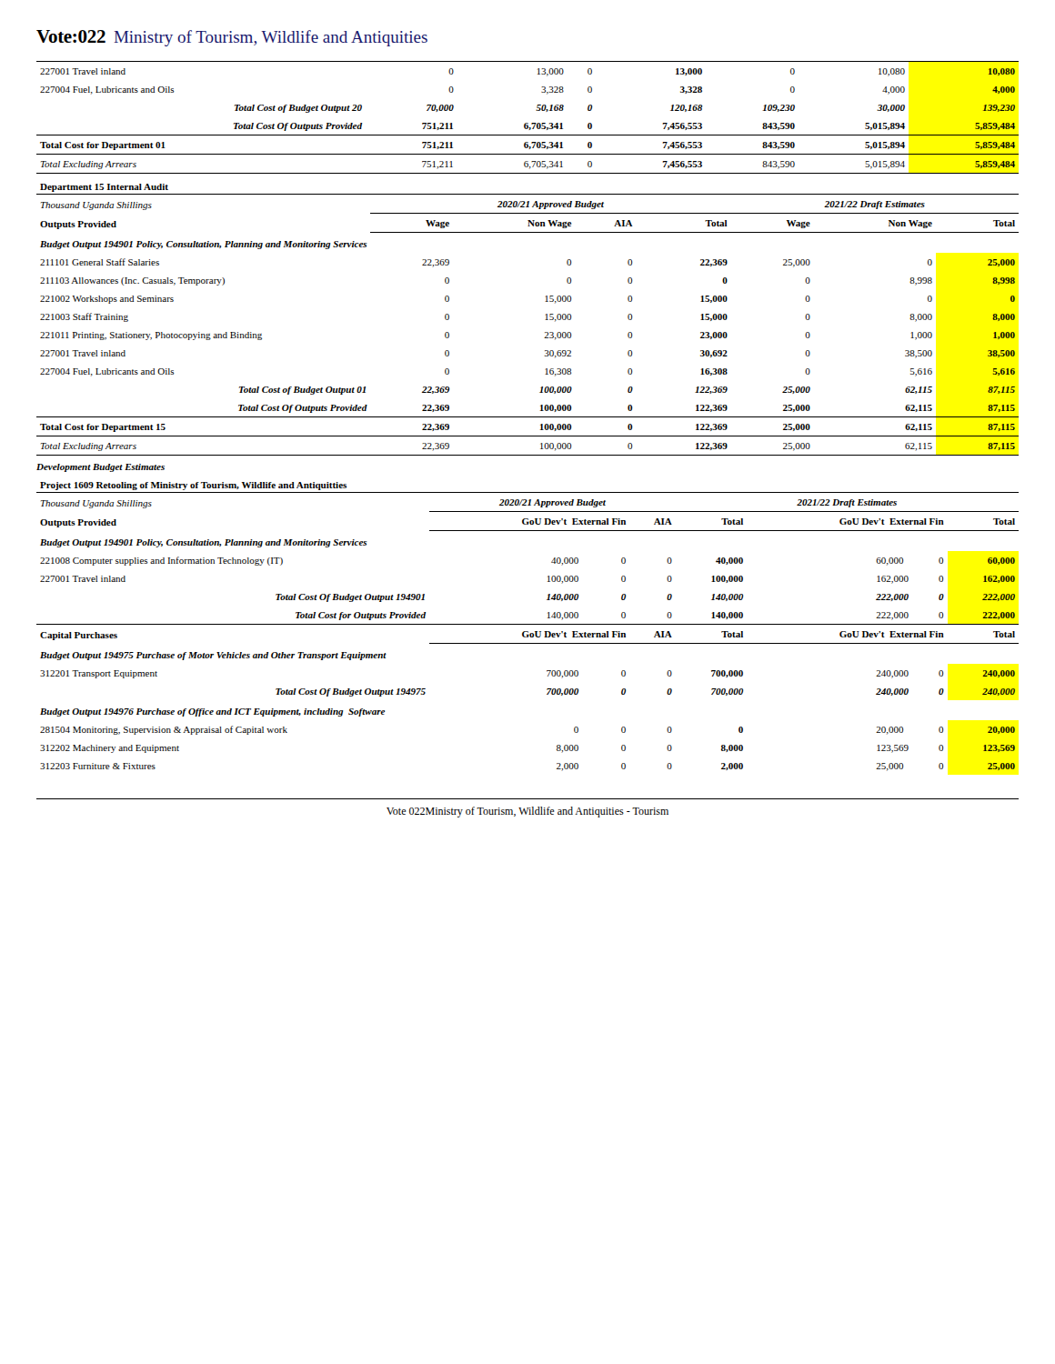Vote:022 Ministry of Tourism, Wildlife and Antiquities
| 227001 Travel inland | 0 | 13,000 | 0 | 13,000 | 0 | 10,080 | 10,080 |
| 227004 Fuel, Lubricants and Oils | 0 | 3,328 | 0 | 3,328 | 0 | 4,000 | 4,000 |
| Total Cost of Budget Output 20 | 70,000 | 50,168 | 0 | 120,168 | 109,230 | 30,000 | 139,230 |
| Total Cost Of Outputs Provided | 751,211 | 6,705,341 | 0 | 7,456,553 | 843,590 | 5,015,894 | 5,859,484 |
| Total Cost for Department 01 | 751,211 | 6,705,341 | 0 | 7,456,553 | 843,590 | 5,015,894 | 5,859,484 |
| Total Excluding Arrears | 751,211 | 6,705,341 | 0 | 7,456,553 | 843,590 | 5,015,894 | 5,859,484 |
| Department 15 Internal Audit |
| Thousand Uganda Shillings | 2020/21 Approved Budget | 2021/22 Draft Estimates |
| Outputs Provided | Wage | Non Wage | AIA | Total | Wage | Non Wage | Total |
| Budget Output 194901 Policy, Consultation, Planning and Monitoring Services |
| 211101 General Staff Salaries | 22,369 | 0 | 0 | 22,369 | 25,000 | 0 | 25,000 |
| 211103 Allowances (Inc. Casuals, Temporary) | 0 | 0 | 0 | 0 | 0 | 8,998 | 8,998 |
| 221002 Workshops and Seminars | 0 | 15,000 | 0 | 15,000 | 0 | 0 | 0 |
| 221003 Staff Training | 0 | 15,000 | 0 | 15,000 | 0 | 8,000 | 8,000 |
| 221011 Printing, Stationery, Photocopying and Binding | 0 | 23,000 | 0 | 23,000 | 0 | 1,000 | 1,000 |
| 227001 Travel inland | 0 | 30,692 | 0 | 30,692 | 0 | 38,500 | 38,500 |
| 227004 Fuel, Lubricants and Oils | 0 | 16,308 | 0 | 16,308 | 0 | 5,616 | 5,616 |
| Total Cost of Budget Output 01 | 22,369 | 100,000 | 0 | 122,369 | 25,000 | 62,115 | 87,115 |
| Total Cost Of Outputs Provided | 22,369 | 100,000 | 0 | 122,369 | 25,000 | 62,115 | 87,115 |
| Total Cost for Department 15 | 22,369 | 100,000 | 0 | 122,369 | 25,000 | 62,115 | 87,115 |
| Total Excluding Arrears | 22,369 | 100,000 | 0 | 122,369 | 25,000 | 62,115 | 87,115 |
Development Budget Estimates
| Project 1609 Retooling of Ministry of Tourism, Wildlife and Antiquitties |
| Thousand Uganda Shillings | 2020/21 Approved Budget | 2021/22 Draft Estimates |
| Outputs Provided | GoU Dev't External Fin | AIA | Total | GoU Dev't External Fin | Total |
| Budget Output 194901 Policy, Consultation, Planning and Monitoring Services |
| 221008 Computer supplies and Information Technology (IT) | 40,000 | 0 | 0 | 40,000 | 60,000 0 | 60,000 |
| 227001 Travel inland | 100,000 | 0 | 0 | 100,000 | 162,000 0 | 162,000 |
| Total Cost Of Budget Output 194901 | 140,000 | 0 | 0 | 140,000 | 222,000 0 | 222,000 |
| Total Cost for Outputs Provided | 140,000 | 0 | 0 | 140,000 | 222,000 0 | 222,000 |
| Capital Purchases | GoU Dev't External Fin | AIA | Total | GoU Dev't External Fin | Total |
| Budget Output 194975 Purchase of Motor Vehicles and Other Transport Equipment |
| 312201 Transport Equipment | 700,000 | 0 | 0 | 700,000 | 240,000 0 | 240,000 |
| Total Cost Of Budget Output 194975 | 700,000 | 0 | 0 | 700,000 | 240,000 0 | 240,000 |
| Budget Output 194976 Purchase of Office and ICT Equipment, including Software |
| 281504 Monitoring, Supervision & Appraisal of Capital work | 0 | 0 | 0 | 0 | 20,000 0 | 20,000 |
| 312202 Machinery and Equipment | 8,000 | 0 | 0 | 8,000 | 123,569 0 | 123,569 |
| 312203 Furniture & Fixtures | 2,000 | 0 | 0 | 2,000 | 25,000 0 | 25,000 |
Vote 022Ministry of Tourism, Wildlife and Antiquities - Tourism